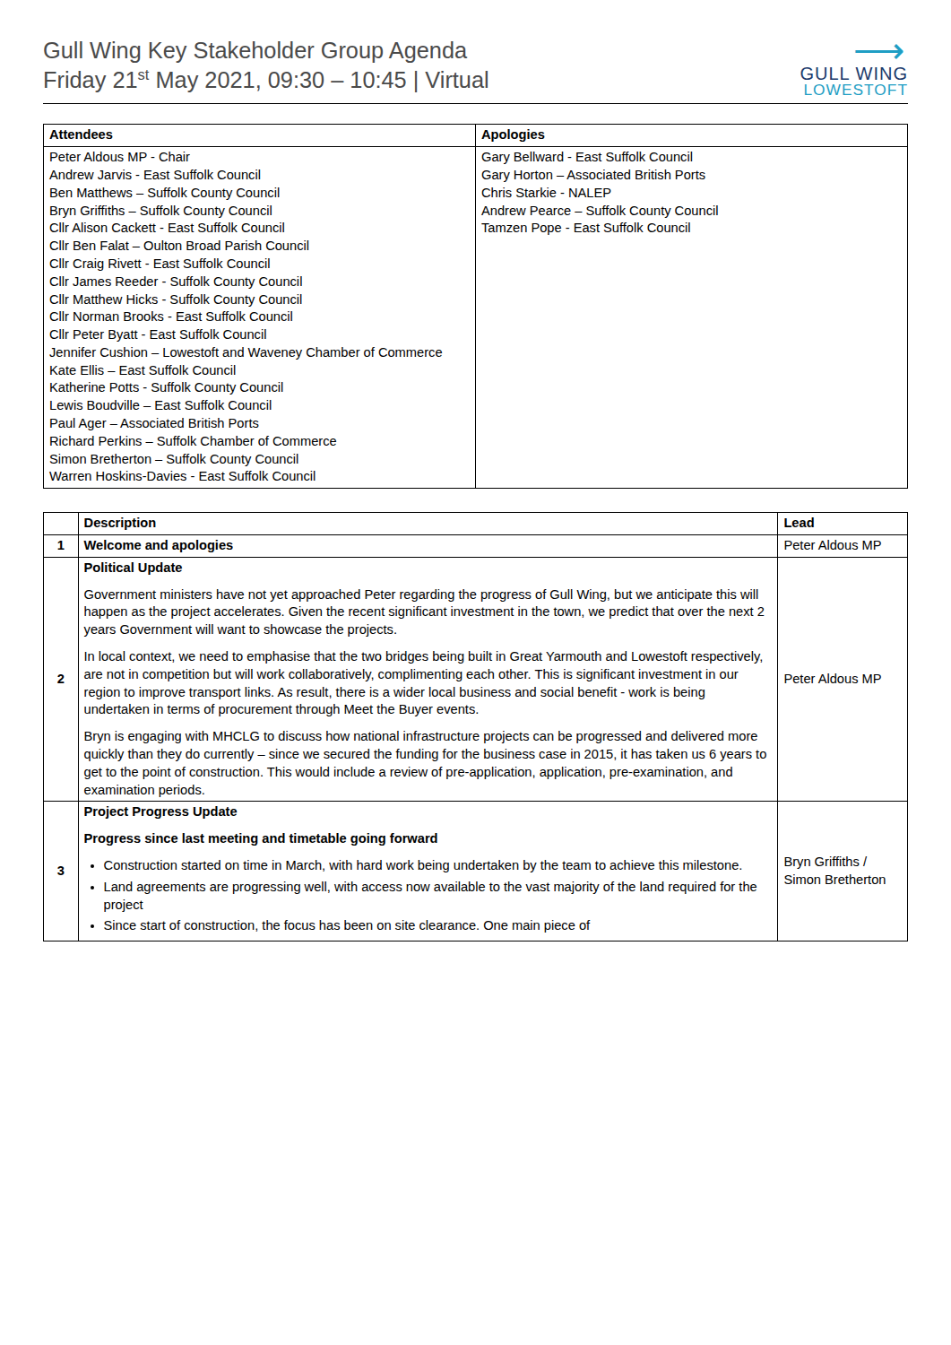Gull Wing Key Stakeholder Group Agenda
Friday 21st May 2021, 09:30 – 10:45 | Virtual
⟶ GULL WING LOWESTOFT
| Attendees | Apologies |
| --- | --- |
| Peter Aldous MP - Chair Andrew Jarvis - East Suffolk Council Ben Matthews – Suffolk County Council Bryn Griffiths – Suffolk County Council Cllr Alison Cackett - East Suffolk Council Cllr Ben Falat – Oulton Broad Parish Council Cllr Craig Rivett - East Suffolk Council Cllr James Reeder - Suffolk County Council Cllr Matthew Hicks - Suffolk County Council Cllr Norman Brooks - East Suffolk Council Cllr Peter Byatt - East Suffolk Council Jennifer Cushion – Lowestoft and Waveney Chamber of Commerce Kate Ellis – East Suffolk Council Katherine Potts - Suffolk County Council Lewis Boudville – East Suffolk Council Paul Ager – Associated British Ports Richard Perkins – Suffolk Chamber of Commerce Simon Bretherton – Suffolk County Council Warren Hoskins-Davies - East Suffolk Council | Gary Bellward - East Suffolk Council Gary Horton – Associated British Ports Chris Starkie - NALEP Andrew Pearce – Suffolk County Council Tamzen Pope - East Suffolk Council |
| | Description | Lead |
| --- | --- | --- |
| 1 | Welcome and apologies | Peter Aldous MP |
| 2 | Political Update Government ministers have not yet approached Peter regarding the progress of Gull Wing, but we anticipate this will happen as the project accelerates. Given the recent significant investment in the town, we predict that over the next 2 years Government will want to showcase the projects. In local context, we need to emphasise that the two bridges being built in Great Yarmouth and Lowestoft respectively, are not in competition but will work collaboratively, complimenting each other. This is significant investment in our region to improve transport links. As result, there is a wider local business and social benefit - work is being undertaken in terms of procurement through Meet the Buyer events. Bryn is engaging with MHCLG to discuss how national infrastructure projects can be progressed and delivered more quickly than they do currently – since we secured the funding for the business case in 2015, it has taken us 6 years to get to the point of construction. This would include a review of pre-application, application, pre-examination, and examination periods. | Peter Aldous MP |
| 3 | Project Progress Update Progress since last meeting and timetable going forward Construction started on time in March, with hard work being undertaken by the team to achieve this milestone. Land agreements are progressing well, with access now available to the vast majority of the land required for the project Since start of construction, the focus has been on site clearance. One main piece of | Bryn Griffiths / Simon Bretherton |